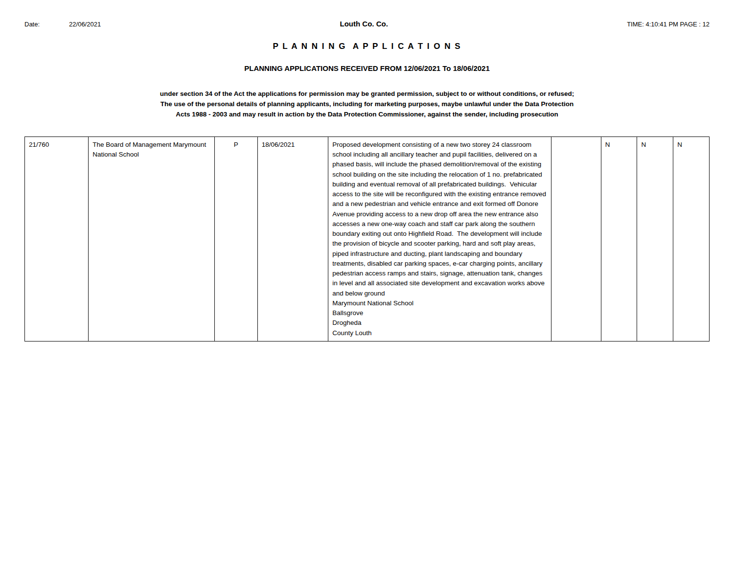Date: 22/06/2021
Louth Co. Co.
TIME: 4:10:41 PM PAGE : 12
P L A N N I N G A P P L I C A T I O N S
PLANNING APPLICATIONS RECEIVED FROM 12/06/2021 To 18/06/2021
under section 34 of the Act the applications for permission may be granted permission, subject to or without conditions, or refused;
The use of the personal details of planning applicants, including for marketing purposes, maybe unlawful under the Data Protection
Acts 1988 - 2003 and may result in action by the Data Protection Commissioner, against the sender, including prosecution
| 21/760 | The Board of Management Marymount National School | P | 18/06/2021 | Proposed development consisting of a new two storey 24 classroom school including all ancillary teacher and pupil facilities, delivered on a phased basis, will include the phased demolition/removal of the existing school building on the site including the relocation of 1 no. prefabricated building and eventual removal of all prefabricated buildings. Vehicular access to the site will be reconfigured with the existing entrance removed and a new pedestrian and vehicle entrance and exit formed off Donore Avenue providing access to a new drop off area the new entrance also accesses a new one-way coach and staff car park along the southern boundary exiting out onto Highfield Road. The development will include the provision of bicycle and scooter parking, hard and soft play areas, piped infrastructure and ducting, plant landscaping and boundary treatments, disabled car parking spaces, e-car charging points, ancillary pedestrian access ramps and stairs, signage, attenuation tank, changes in level and all associated site development and excavation works above and below ground Marymount National School Ballsgrove Drogheda County Louth | | N | N | N |